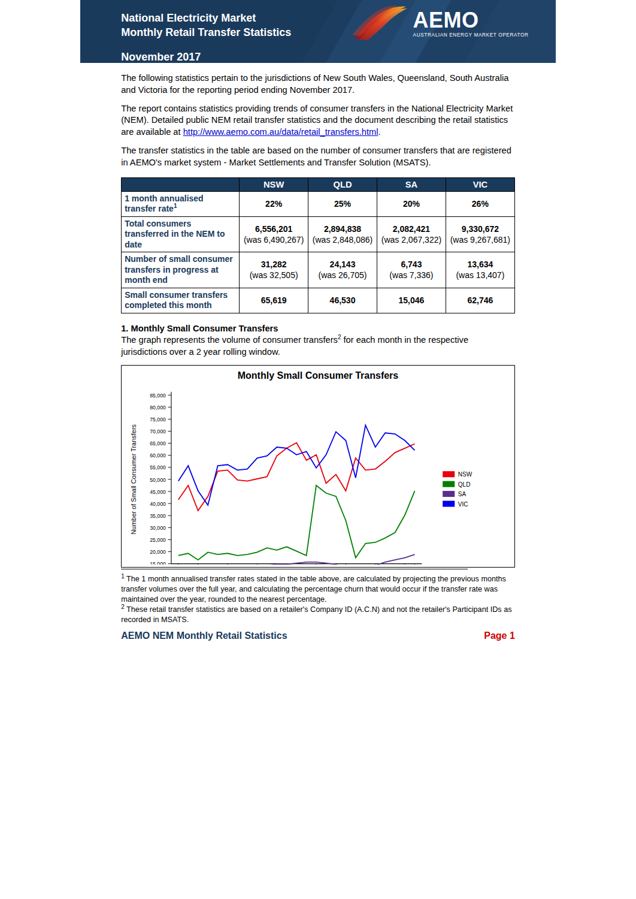National Electricity Market
Monthly Retail Transfer Statistics
November 2017
AEMO
AUSTRALIAN ENERGY MARKET OPERATOR
The following statistics pertain to the jurisdictions of New South Wales, Queensland, South Australia and Victoria for the reporting period ending November 2017.
The report contains statistics providing trends of consumer transfers in the National Electricity Market (NEM). Detailed public NEM retail transfer statistics and the document describing the retail statistics are available at http://www.aemo.com.au/data/retail_transfers.html.
The transfer statistics in the table are based on the number of consumer transfers that are registered in AEMO's market system - Market Settlements and Transfer Solution (MSATS).
| | NSW | QLD | SA | VIC |
| --- | --- | --- | --- | --- |
| 1 month annualised transfer rate 1 | 22% | 25% | 20% | 26% |
| Total consumers transferred in the NEM to date | 6,556,201 (was 6,490,267) | 2,894,838 (was 2,848,086) | 2,082,421 (was 2,067,322) | 9,330,672 (was 9,267,681) |
| Number of small consumer transfers in progress at month end | 31,282 (was 32,505) | 24,143 (was 26,705) | 6,743 (was 7,336) | 13,634 (was 13,407) |
| Small consumer transfers completed this month | 65,619 | 46,530 | 15,046 | 62,746 |
1. Monthly Small Consumer Transfers
The graph represents the volume of consumer transfers2 for each month in the respective jurisdictions over a 2 year rolling window.
Monthly Small Consumer Transfers
Number of Small Consumer Transfers 85,000 80,000 75,000 70,000 65,000 60,000 55,000 50,000 45,000 40,000 35,000 30,000 25,000 20,000 15,000 Nov-15 Jan-16 Apr-16 Jul-16 Oct-16 Jan-17 Apr-17 Jul-17 Oct-17 Nov-17 NSW QLD SA VIC
1 The 1 month annualised transfer rates stated in the table above, are calculated by projecting the previous months transfer volumes over the full year, and calculating the percentage churn that would occur if the transfer rate was maintained over the year, rounded to the nearest percentage.
2 These retail transfer statistics are based on a retailer's Company ID (A.C.N) and not the retailer's Participant IDs as recorded in MSATS.
AEMO NEM Monthly Retail Statistics
Page 1